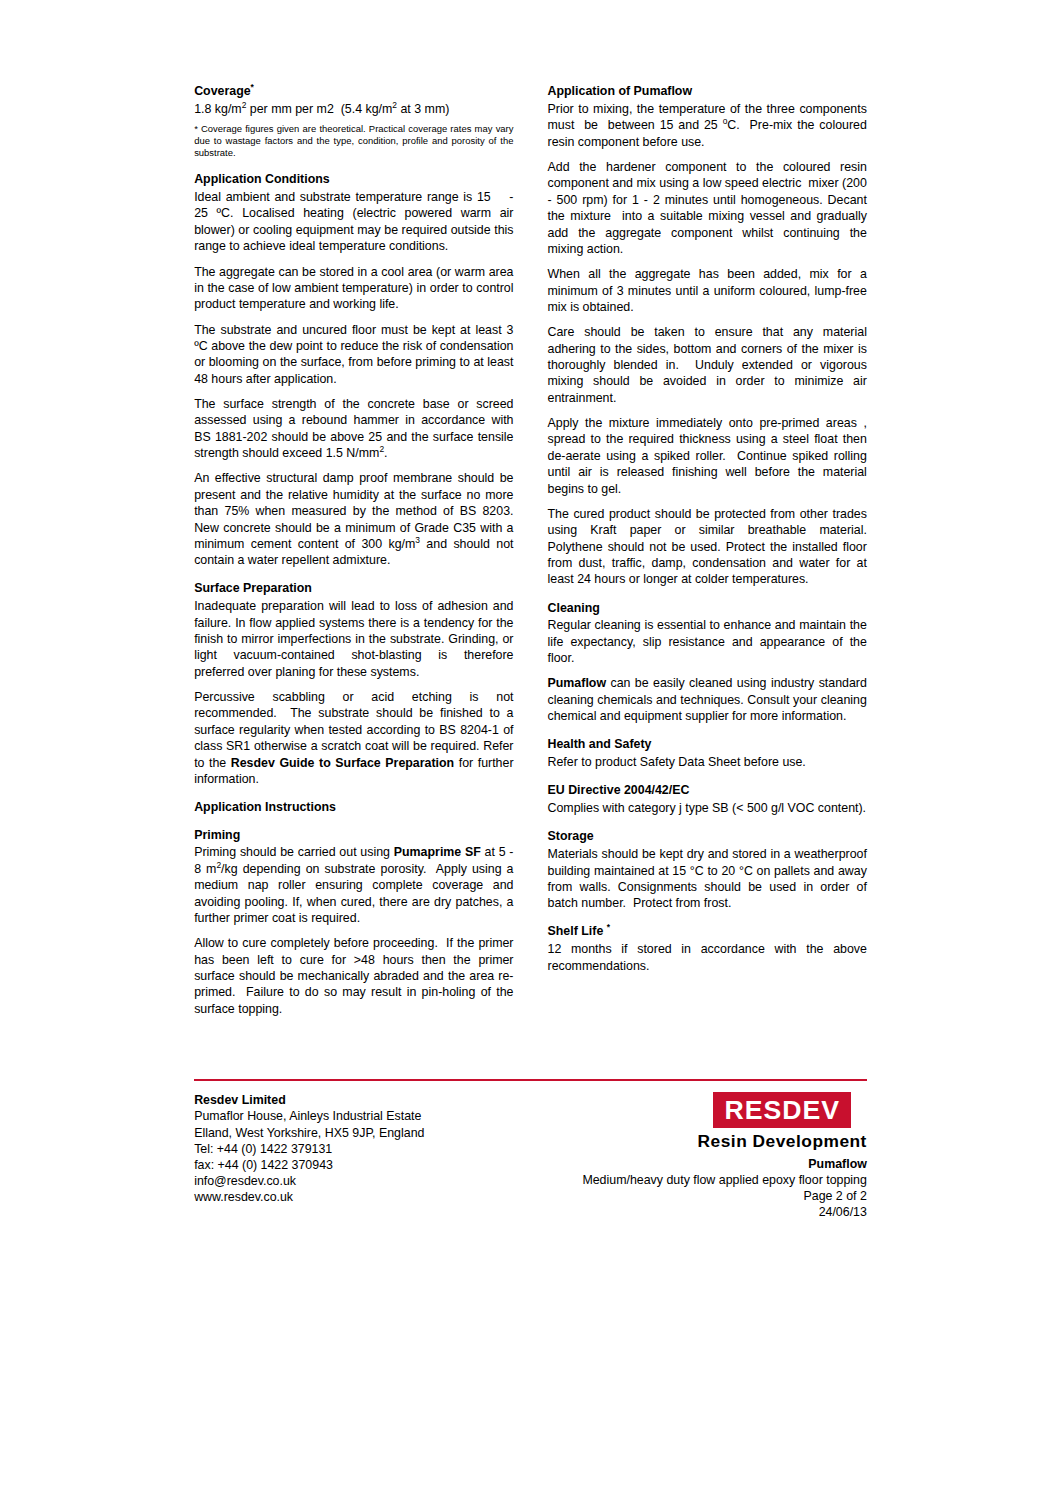Coverage*
1.8 kg/m2 per mm per m2 (5.4 kg/m2 at 3 mm)
* Coverage figures given are theoretical. Practical coverage rates may vary due to wastage factors and the type, condition, profile and porosity of the substrate.
Application Conditions
Ideal ambient and substrate temperature range is 15 - 25 ºC. Localised heating (electric powered warm air blower) or cooling equipment may be required outside this range to achieve ideal temperature conditions.
The aggregate can be stored in a cool area (or warm area in the case of low ambient temperature) in order to control product temperature and working life.
The substrate and uncured floor must be kept at least 3 ºC above the dew point to reduce the risk of condensation or blooming on the surface, from before priming to at least 48 hours after application.
The surface strength of the concrete base or screed assessed using a rebound hammer in accordance with BS 1881-202 should be above 25 and the surface tensile strength should exceed 1.5 N/mm2.
An effective structural damp proof membrane should be present and the relative humidity at the surface no more than 75% when measured by the method of BS 8203. New concrete should be a minimum of Grade C35 with a minimum cement content of 300 kg/m3 and should not contain a water repellent admixture.
Surface Preparation
Inadequate preparation will lead to loss of adhesion and failure. In flow applied systems there is a tendency for the finish to mirror imperfections in the substrate. Grinding, or light vacuum-contained shot-blasting is therefore preferred over planing for these systems.
Percussive scabbling or acid etching is not recommended. The substrate should be finished to a surface regularity when tested according to BS 8204-1 of class SR1 otherwise a scratch coat will be required. Refer to the Resdev Guide to Surface Preparation for further information.
Application Instructions
Priming
Priming should be carried out using Pumaprime SF at 5 - 8 m2/kg depending on substrate porosity. Apply using a medium nap roller ensuring complete coverage and avoiding pooling. If, when cured, there are dry patches, a further primer coat is required.
Allow to cure completely before proceeding. If the primer has been left to cure for >48 hours then the primer surface should be mechanically abraded and the area re-primed. Failure to do so may result in pin-holing of the surface topping.
Application of Pumaflow
Prior to mixing, the temperature of the three components must be between 15 and 25 oC. Pre-mix the coloured resin component before use.
Add the hardener component to the coloured resin component and mix using a low speed electric mixer (200 - 500 rpm) for 1 - 2 minutes until homogeneous. Decant the mixture into a suitable mixing vessel and gradually add the aggregate component whilst continuing the mixing action.
When all the aggregate has been added, mix for a minimum of 3 minutes until a uniform coloured, lump-free mix is obtained.
Care should be taken to ensure that any material adhering to the sides, bottom and corners of the mixer is thoroughly blended in. Unduly extended or vigorous mixing should be avoided in order to minimize air entrainment.
Apply the mixture immediately onto pre-primed areas , spread to the required thickness using a steel float then de-aerate using a spiked roller. Continue spiked rolling until air is released finishing well before the material begins to gel.
The cured product should be protected from other trades using Kraft paper or similar breathable material. Polythene should not be used. Protect the installed floor from dust, traffic, damp, condensation and water for at least 24 hours or longer at colder temperatures.
Cleaning
Regular cleaning is essential to enhance and maintain the life expectancy, slip resistance and appearance of the floor.
Pumaflow can be easily cleaned using industry standard cleaning chemicals and techniques. Consult your cleaning chemical and equipment supplier for more information.
Health and Safety
Refer to product Safety Data Sheet before use.
EU Directive 2004/42/EC
Complies with category j type SB (< 500 g/l VOC content).
Storage
Materials should be kept dry and stored in a weatherproof building maintained at 15 °C to 20 °C on pallets and away from walls. Consignments should be used in order of batch number. Protect from frost.
Shelf Life *
12 months if stored in accordance with the above recommendations.
Resdev Limited
Pumaflor House, Ainleys Industrial Estate
Elland, West Yorkshire, HX5 9JP, England
Tel: +44 (0) 1422 379131
fax: +44 (0) 1422 370943
info@resdev.co.uk
www.resdev.co.uk
RESDEV
Resin Development
Pumaflow
Medium/heavy duty flow applied epoxy floor topping
Page 2 of 2
24/06/13